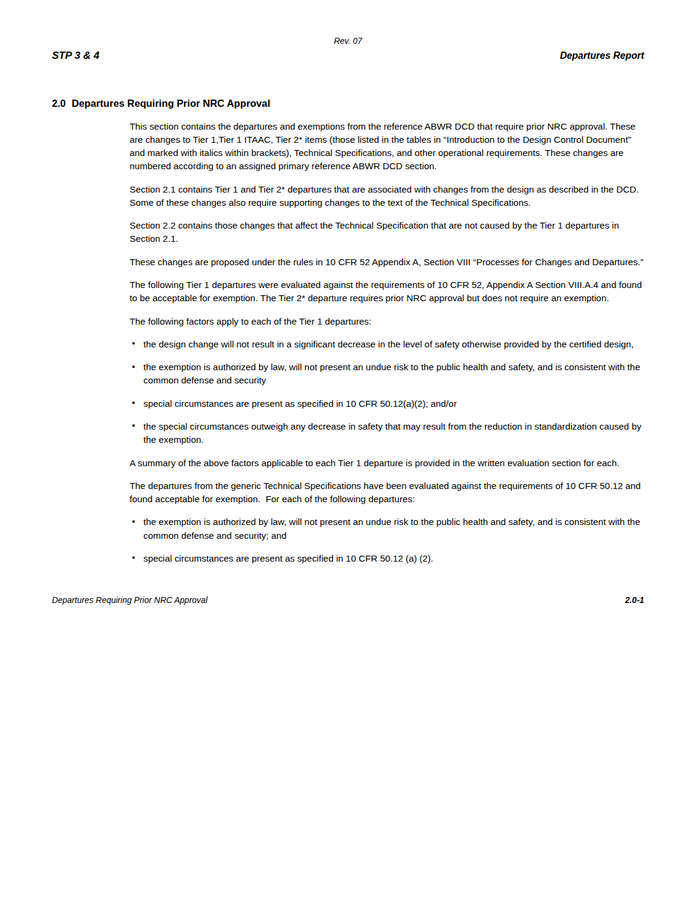Rev. 07
STP 3 & 4
Departures Report
2.0 Departures Requiring Prior NRC Approval
This section contains the departures and exemptions from the reference ABWR DCD that require prior NRC approval. These are changes to Tier 1,Tier 1 ITAAC, Tier 2* items (those listed in the tables in “Introduction to the Design Control Document” and marked with italics within brackets), Technical Specifications, and other operational requirements. These changes are numbered according to an assigned primary reference ABWR DCD section.
Section 2.1 contains Tier 1 and Tier 2* departures that are associated with changes from the design as described in the DCD. Some of these changes also require supporting changes to the text of the Technical Specifications.
Section 2.2 contains those changes that affect the Technical Specification that are not caused by the Tier 1 departures in Section 2.1.
These changes are proposed under the rules in 10 CFR 52 Appendix A, Section VIII “Processes for Changes and Departures.”
The following Tier 1 departures were evaluated against the requirements of 10 CFR 52, Appendix A Section VIII.A.4 and found to be acceptable for exemption. The Tier 2* departure requires prior NRC approval but does not require an exemption.
The following factors apply to each of the Tier 1 departures:
the design change will not result in a significant decrease in the level of safety otherwise provided by the certified design,
the exemption is authorized by law, will not present an undue risk to the public health and safety, and is consistent with the common defense and security
special circumstances are present as specified in 10 CFR 50.12(a)(2); and/or
the special circumstances outweigh any decrease in safety that may result from the reduction in standardization caused by the exemption.
A summary of the above factors applicable to each Tier 1 departure is provided in the written evaluation section for each.
The departures from the generic Technical Specifications have been evaluated against the requirements of 10 CFR 50.12 and found acceptable for exemption. For each of the following departures:
the exemption is authorized by law, will not present an undue risk to the public health and safety, and is consistent with the common defense and security; and
special circumstances are present as specified in 10 CFR 50.12 (a) (2).
Departures Requiring Prior NRC Approval
2.0-1